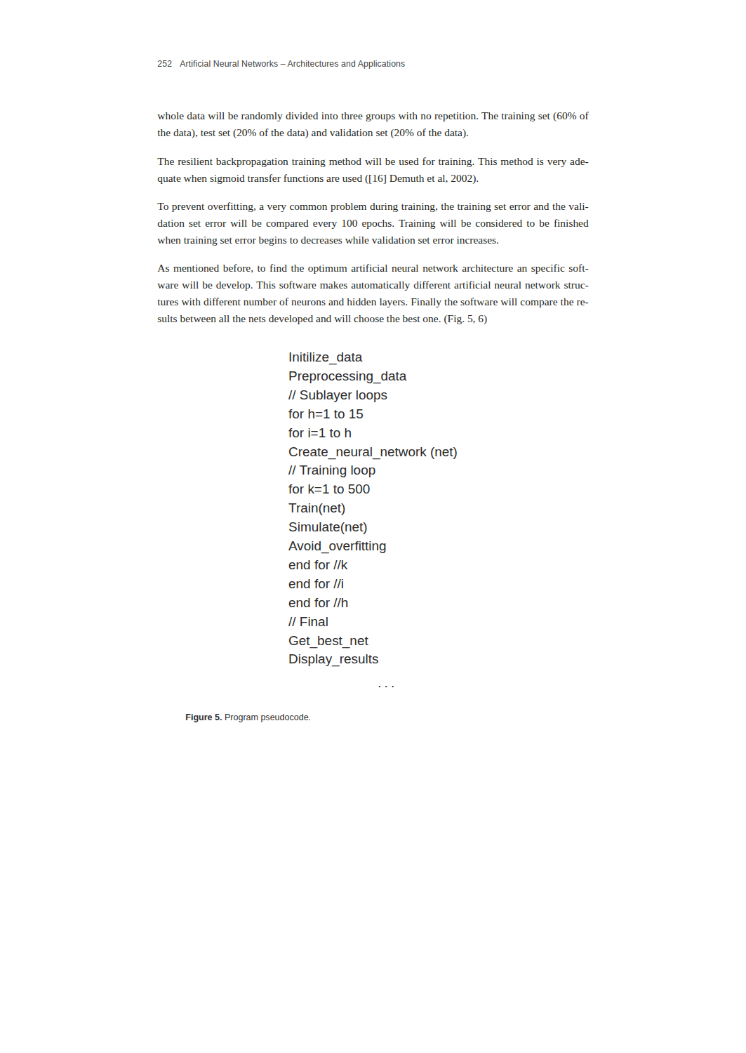252 Artificial Neural Networks – Architectures and Applications
whole data will be randomly divided into three groups with no repetition. The training set (60% of the data), test set (20% of the data) and validation set (20% of the data).
The resilient backpropagation training method will be used for training. This method is very adequate when sigmoid transfer functions are used ([16] Demuth et al, 2002).
To prevent overfitting, a very common problem during training, the training set error and the validation set error will be compared every 100 epochs. Training will be considered to be finished when training set error begins to decreases while validation set error increases.
As mentioned before, to find the optimum artificial neural network architecture an specific software will be develop. This software makes automatically different artificial neural network structures with different number of neurons and hidden layers. Finally the software will compare the results between all the nets developed and will choose the best one. (Fig. 5, 6)
Initilize_data
Preprocessing_data
// Sublayer loops
for h=1 to 15
for i=1 to h
Create_neural_network (net)
// Training loop
for k=1 to 500
Train(net)
Simulate(net)
Avoid_overfitting
end for //k
end for //i
end for //h
// Final
Get_best_net
Display_results...
Figure 5. Program pseudocode.